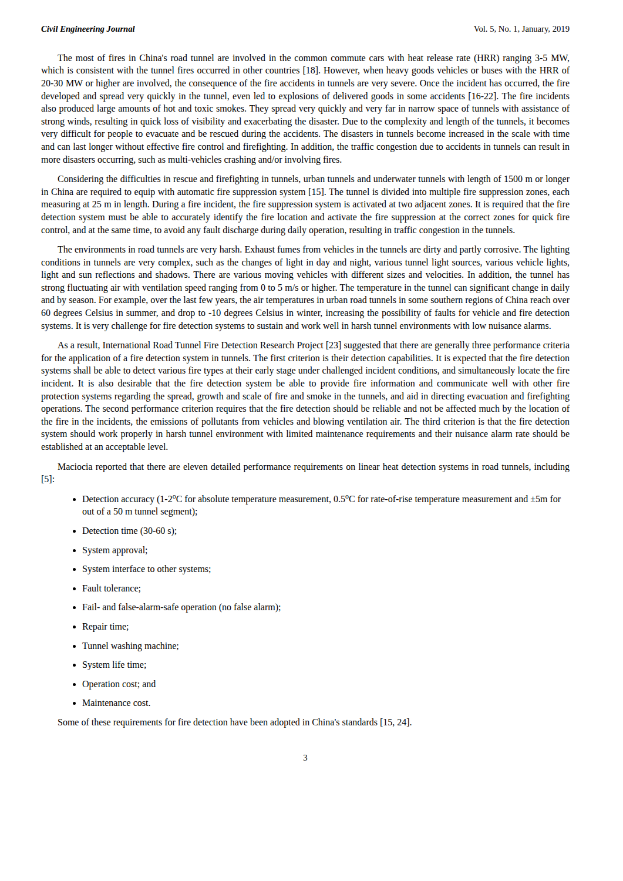Civil Engineering Journal Vol. 5, No. 1, January, 2019
The most of fires in China's road tunnel are involved in the common commute cars with heat release rate (HRR) ranging 3-5 MW, which is consistent with the tunnel fires occurred in other countries [18]. However, when heavy goods vehicles or buses with the HRR of 20-30 MW or higher are involved, the consequence of the fire accidents in tunnels are very severe. Once the incident has occurred, the fire developed and spread very quickly in the tunnel, even led to explosions of delivered goods in some accidents [16-22]. The fire incidents also produced large amounts of hot and toxic smokes. They spread very quickly and very far in narrow space of tunnels with assistance of strong winds, resulting in quick loss of visibility and exacerbating the disaster. Due to the complexity and length of the tunnels, it becomes very difficult for people to evacuate and be rescued during the accidents. The disasters in tunnels become increased in the scale with time and can last longer without effective fire control and firefighting. In addition, the traffic congestion due to accidents in tunnels can result in more disasters occurring, such as multi-vehicles crashing and/or involving fires.
Considering the difficulties in rescue and firefighting in tunnels, urban tunnels and underwater tunnels with length of 1500 m or longer in China are required to equip with automatic fire suppression system [15]. The tunnel is divided into multiple fire suppression zones, each measuring at 25 m in length. During a fire incident, the fire suppression system is activated at two adjacent zones. It is required that the fire detection system must be able to accurately identify the fire location and activate the fire suppression at the correct zones for quick fire control, and at the same time, to avoid any fault discharge during daily operation, resulting in traffic congestion in the tunnels.
The environments in road tunnels are very harsh. Exhaust fumes from vehicles in the tunnels are dirty and partly corrosive. The lighting conditions in tunnels are very complex, such as the changes of light in day and night, various tunnel light sources, various vehicle lights, light and sun reflections and shadows. There are various moving vehicles with different sizes and velocities. In addition, the tunnel has strong fluctuating air with ventilation speed ranging from 0 to 5 m/s or higher. The temperature in the tunnel can significant change in daily and by season. For example, over the last few years, the air temperatures in urban road tunnels in some southern regions of China reach over 60 degrees Celsius in summer, and drop to -10 degrees Celsius in winter, increasing the possibility of faults for vehicle and fire detection systems. It is very challenge for fire detection systems to sustain and work well in harsh tunnel environments with low nuisance alarms.
As a result, International Road Tunnel Fire Detection Research Project [23] suggested that there are generally three performance criteria for the application of a fire detection system in tunnels. The first criterion is their detection capabilities. It is expected that the fire detection systems shall be able to detect various fire types at their early stage under challenged incident conditions, and simultaneously locate the fire incident. It is also desirable that the fire detection system be able to provide fire information and communicate well with other fire protection systems regarding the spread, growth and scale of fire and smoke in the tunnels, and aid in directing evacuation and firefighting operations. The second performance criterion requires that the fire detection should be reliable and not be affected much by the location of the fire in the incidents, the emissions of pollutants from vehicles and blowing ventilation air. The third criterion is that the fire detection system should work properly in harsh tunnel environment with limited maintenance requirements and their nuisance alarm rate should be established at an acceptable level.
Maciocia reported that there are eleven detailed performance requirements on linear heat detection systems in road tunnels, including [5]:
Detection accuracy (1-2oC for absolute temperature measurement, 0.5oC for rate-of-rise temperature measurement and ±5m for out of a 50 m tunnel segment);
Detection time (30-60 s);
System approval;
System interface to other systems;
Fault tolerance;
Fail- and false-alarm-safe operation (no false alarm);
Repair time;
Tunnel washing machine;
System life time;
Operation cost; and
Maintenance cost.
Some of these requirements for fire detection have been adopted in China's standards [15, 24].
3